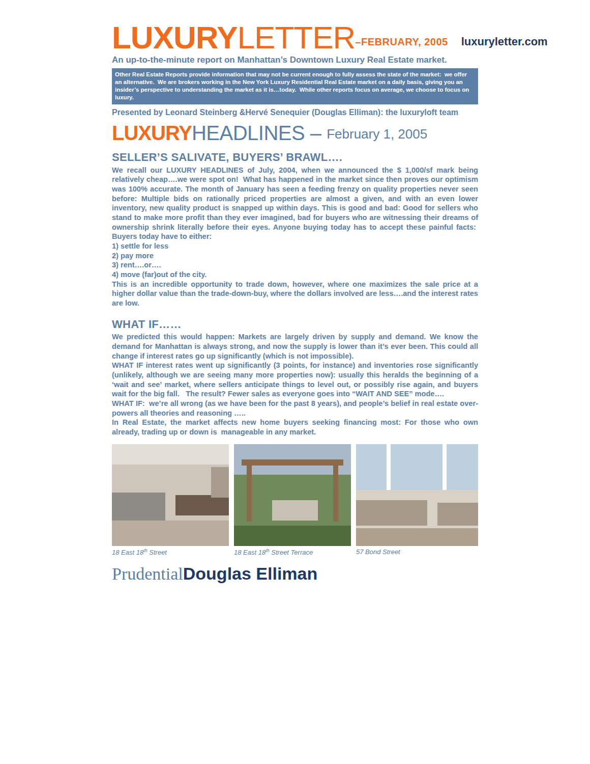LUXURY LETTER–FEBRUARY, 2005 luxuryletter.com
An up-to-the-minute report on Manhattan’s Downtown Luxury Real Estate market.
Other Real Estate Reports provide information that may not be current enough to fully assess the state of the market: we offer an alternative. We are brokers working in the New York Luxury Residential Real Estate market on a daily basis, giving you an insider’s perspective to understanding the market as it is…today. While other reports focus on average, we choose to focus on luxury.
Presented by Leonard Steinberg &Hervé Senequier (Douglas Elliman): the luxuryloft team
LUXURY HEADLINES – February 1, 2005
SELLER’S SALIVATE, BUYERS’ BRAWL….
We recall our LUXURY HEADLINES of July, 2004, when we announced the $ 1,000/sf mark being relatively cheap….we were spot on! What has happened in the market since then proves our optimism was 100% accurate. The month of January has seen a feeding frenzy on quality properties never seen before: Multiple bids on rationally priced properties are almost a given, and with an even lower inventory, new quality product is snapped up within days. This is good and bad: Good for sellers who stand to make more profit than they ever imagined, bad for buyers who are witnessing their dreams of ownership shrink literally before their eyes. Anyone buying today has to accept these painful facts: Buyers today have to either:
1) settle for less
2) pay more
3) rent….or….
4) move (far)out of the city.
This is an incredible opportunity to trade down, however, where one maximizes the sale price at a higher dollar value than the trade-down-buy, where the dollars involved are less….and the interest rates are low.
WHAT IF……
We predicted this would happen: Markets are largely driven by supply and demand. We know the demand for Manhattan is always strong, and now the supply is lower than it’s ever been. This could all change if interest rates go up significantly (which is not impossible).
WHAT IF interest rates went up significantly (3 points, for instance) and inventories rose significantly (unlikely, although we are seeing many more properties now): usually this heralds the beginning of a ‘wait and see’ market, where sellers anticipate things to level out, or possibly rise again, and buyers wait for the big fall. The result? Fewer sales as everyone goes into “WAIT AND SEE” mode….
WHAT IF: we’re all wrong (as we have been for the past 8 years), and people’s belief in real estate over-powers all theories and reasoning …..
In Real Estate, the market affects new home buyers seeking financing most: For those who own already, trading up or down is manageable in any market.
| 18 East 18 th Street | 18 East 18 th Street Terrace | 57 Bond Street |
Prudential Douglas Elliman